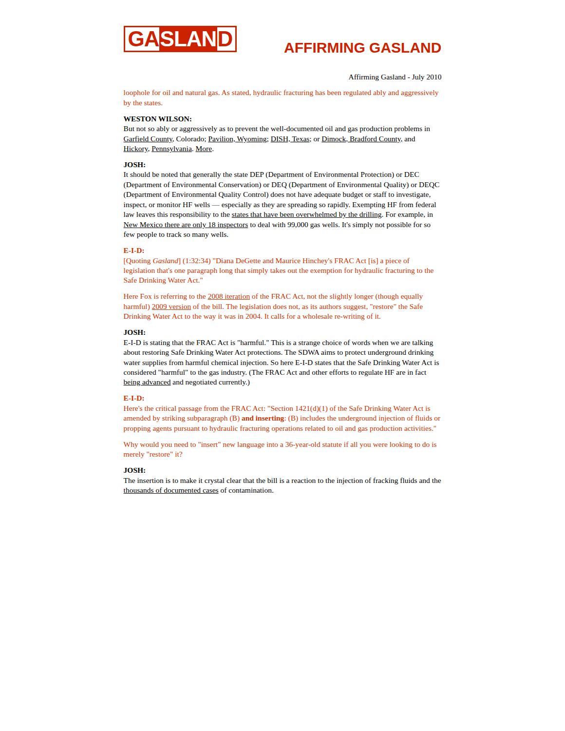GASLAND
AFFIRMING GASLAND
Affirming Gasland - July 2010
loophole for oil and natural gas. As stated, hydraulic fracturing has been regulated ably and aggressively by the states.
WESTON WILSON:
But not so ably or aggressively as to prevent the well-documented oil and gas production problems in Garfield County, Colorado; Pavilion, Wyoming; DISH, Texas; or Dimock, Bradford County, and Hickory, Pennsylvania. More.
JOSH:
It should be noted that generally the state DEP (Department of Environmental Protection) or DEC (Department of Environmental Conservation) or DEQ (Department of Environmental Quality) or DEQC (Department of Environmental Quality Control) does not have adequate budget or staff to investigate, inspect, or monitor HF wells — especially as they are spreading so rapidly. Exempting HF from federal law leaves this responsibility to the states that have been overwhelmed by the drilling. For example, in New Mexico there are only 18 inspectors to deal with 99,000 gas wells. It's simply not possible for so few people to track so many wells.
E-I-D:
[Quoting Gasland] (1:32:34) "Diana DeGette and Maurice Hinchey's FRAC Act [is] a piece of legislation that's one paragraph long that simply takes out the exemption for hydraulic fracturing to the Safe Drinking Water Act."
Here Fox is referring to the 2008 iteration of the FRAC Act, not the slightly longer (though equally harmful) 2009 version of the bill. The legislation does not, as its authors suggest, "restore" the Safe Drinking Water Act to the way it was in 2004. It calls for a wholesale re-writing of it.
JOSH:
E-I-D is stating that the FRAC Act is "harmful." This is a strange choice of words when we are talking about restoring Safe Drinking Water Act protections. The SDWA aims to protect underground drinking water supplies from harmful chemical injection. So here E-I-D states that the Safe Drinking Water Act is considered "harmful" to the gas industry. (The FRAC Act and other efforts to regulate HF are in fact being advanced and negotiated currently.)
E-I-D:
Here's the critical passage from the FRAC Act: "Section 1421(d)(1) of the Safe Drinking Water Act is amended by striking subparagraph (B) and inserting: (B) includes the underground injection of fluids or propping agents pursuant to hydraulic fracturing operations related to oil and gas production activities."
Why would you need to "insert" new language into a 36-year-old statute if all you were looking to do is merely "restore" it?
JOSH:
The insertion is to make it crystal clear that the bill is a reaction to the injection of fracking fluids and the thousands of documented cases of contamination.